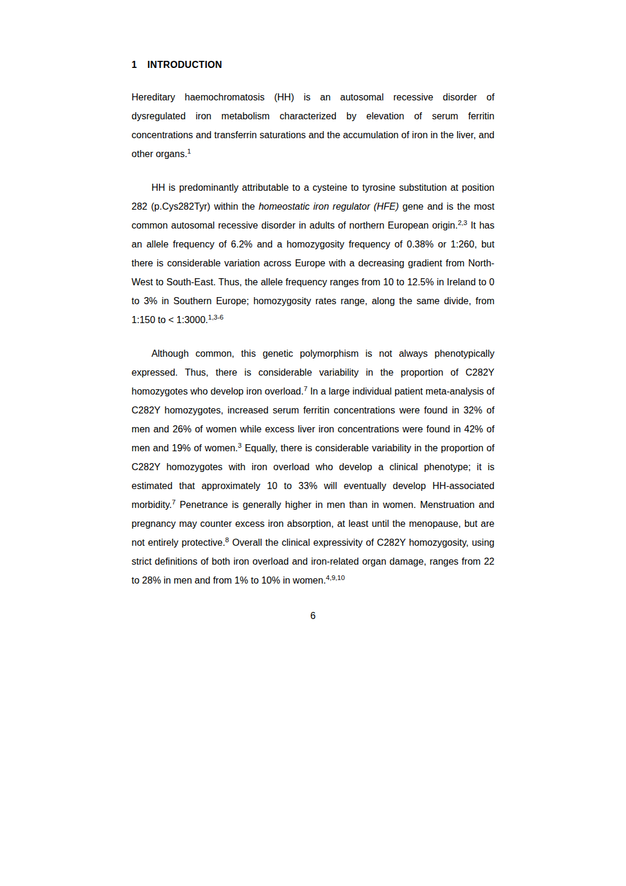1 INTRODUCTION
Hereditary haemochromatosis (HH) is an autosomal recessive disorder of dysregulated iron metabolism characterized by elevation of serum ferritin concentrations and transferrin saturations and the accumulation of iron in the liver, and other organs.1
HH is predominantly attributable to a cysteine to tyrosine substitution at position 282 (p.Cys282Tyr) within the homeostatic iron regulator (HFE) gene and is the most common autosomal recessive disorder in adults of northern European origin.2,3 It has an allele frequency of 6.2% and a homozygosity frequency of 0.38% or 1:260, but there is considerable variation across Europe with a decreasing gradient from North-West to South-East. Thus, the allele frequency ranges from 10 to 12.5% in Ireland to 0 to 3% in Southern Europe; homozygosity rates range, along the same divide, from 1:150 to < 1:3000.1,3-6
Although common, this genetic polymorphism is not always phenotypically expressed. Thus, there is considerable variability in the proportion of C282Y homozygotes who develop iron overload.7 In a large individual patient meta-analysis of C282Y homozygotes, increased serum ferritin concentrations were found in 32% of men and 26% of women while excess liver iron concentrations were found in 42% of men and 19% of women.3 Equally, there is considerable variability in the proportion of C282Y homozygotes with iron overload who develop a clinical phenotype; it is estimated that approximately 10 to 33% will eventually develop HH-associated morbidity.7 Penetrance is generally higher in men than in women. Menstruation and pregnancy may counter excess iron absorption, at least until the menopause, but are not entirely protective.8 Overall the clinical expressivity of C282Y homozygosity, using strict definitions of both iron overload and iron-related organ damage, ranges from 22 to 28% in men and from 1% to 10% in women.4,9,10
6